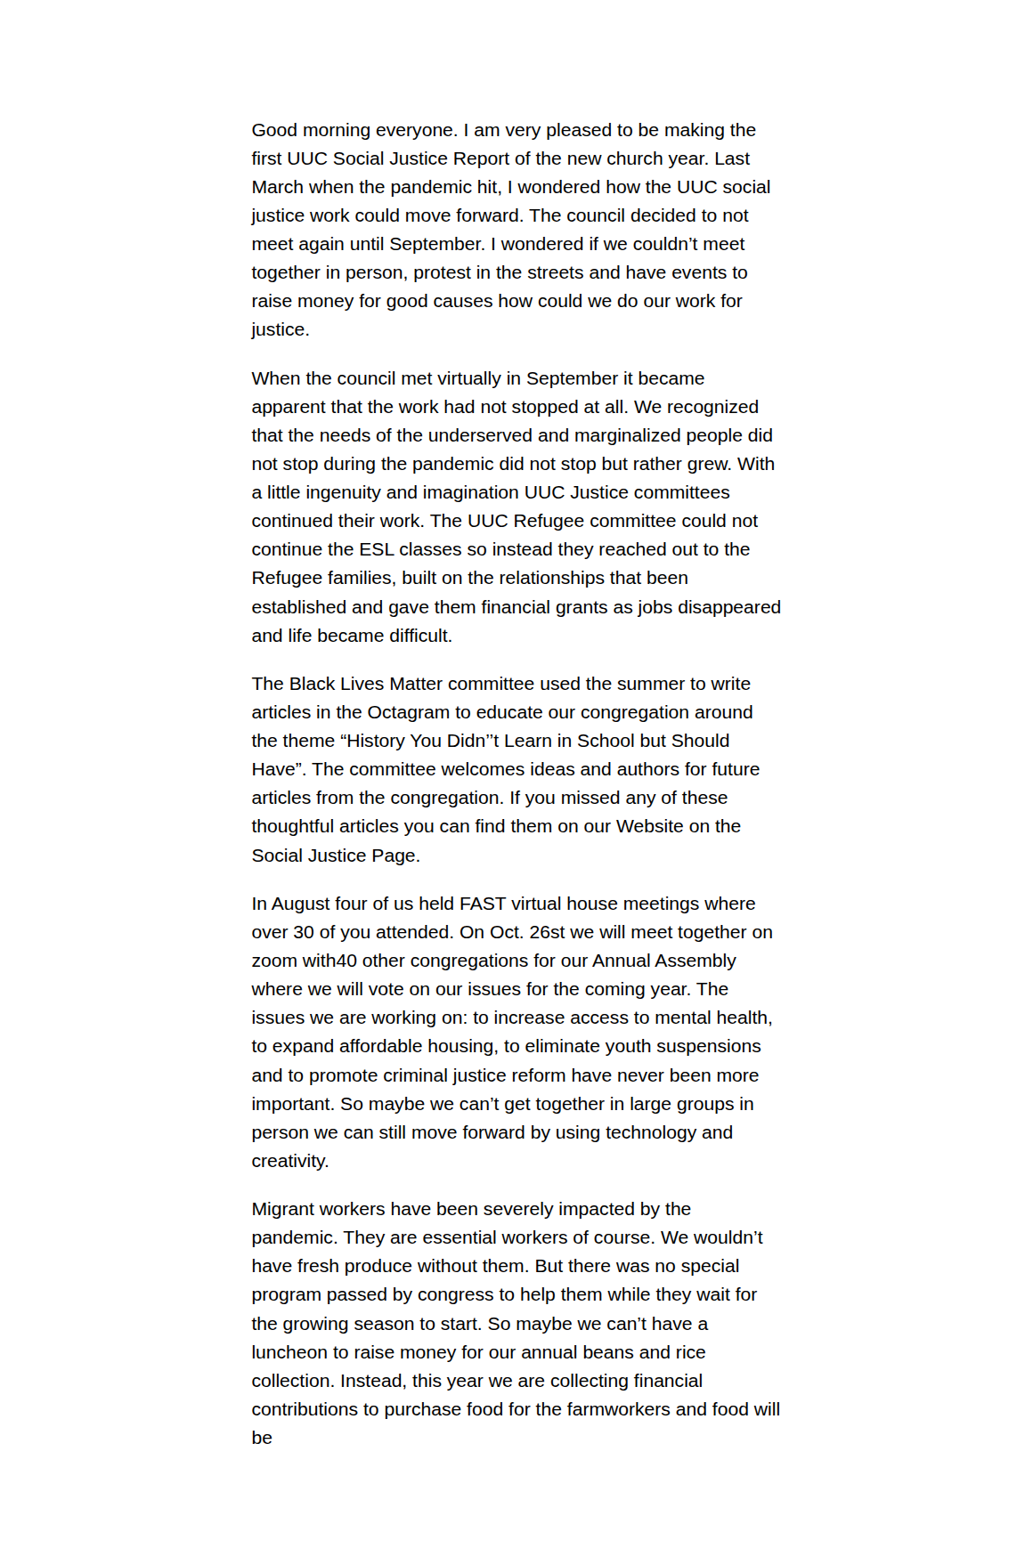Good morning everyone. I am very pleased to be making the first UUC Social Justice Report of the new church year. Last March when the pandemic hit, I wondered how the UUC social justice work could move forward. The council decided to not meet again until September. I wondered if we couldn’t meet together in person, protest in the streets and have events to raise money for good causes how could we do our work for justice.
When the council met virtually in September it became apparent that the work had not stopped at all. We recognized that the needs of the underserved and marginalized people did not stop during the pandemic did not stop but rather grew. With a little ingenuity and imagination UUC Justice committees continued their work. The UUC Refugee committee could not continue the ESL classes so instead they reached out to the Refugee families, built on the relationships that been established and gave them financial grants as jobs disappeared and life became difficult.
The Black Lives Matter committee used the summer to write articles in the Octagram to educate our congregation around the theme “History You Didn’’t Learn in School but Should Have”. The committee welcomes ideas and authors for future articles from the congregation. If you missed any of these thoughtful articles you can find them on our Website on the Social Justice Page.
In August four of us held FAST virtual house meetings where over 30 of you attended. On Oct. 26st we will meet together on zoom with40 other congregations for our Annual Assembly where we will vote on our issues for the coming year. The issues we are working on: to increase access to mental health, to expand affordable housing, to eliminate youth suspensions and to promote criminal justice reform have never been more important. So maybe we can’t get together in large groups in person we can still move forward by using technology and creativity.
Migrant workers have been severely impacted by the pandemic. They are essential workers of course. We wouldn’t have fresh produce without them. But there was no special program passed by congress to help them while they wait for the growing season to start. So maybe we can’t have a luncheon to raise money for our annual beans and rice collection. Instead, this year we are collecting financial contributions to purchase food for the farmworkers and food will be